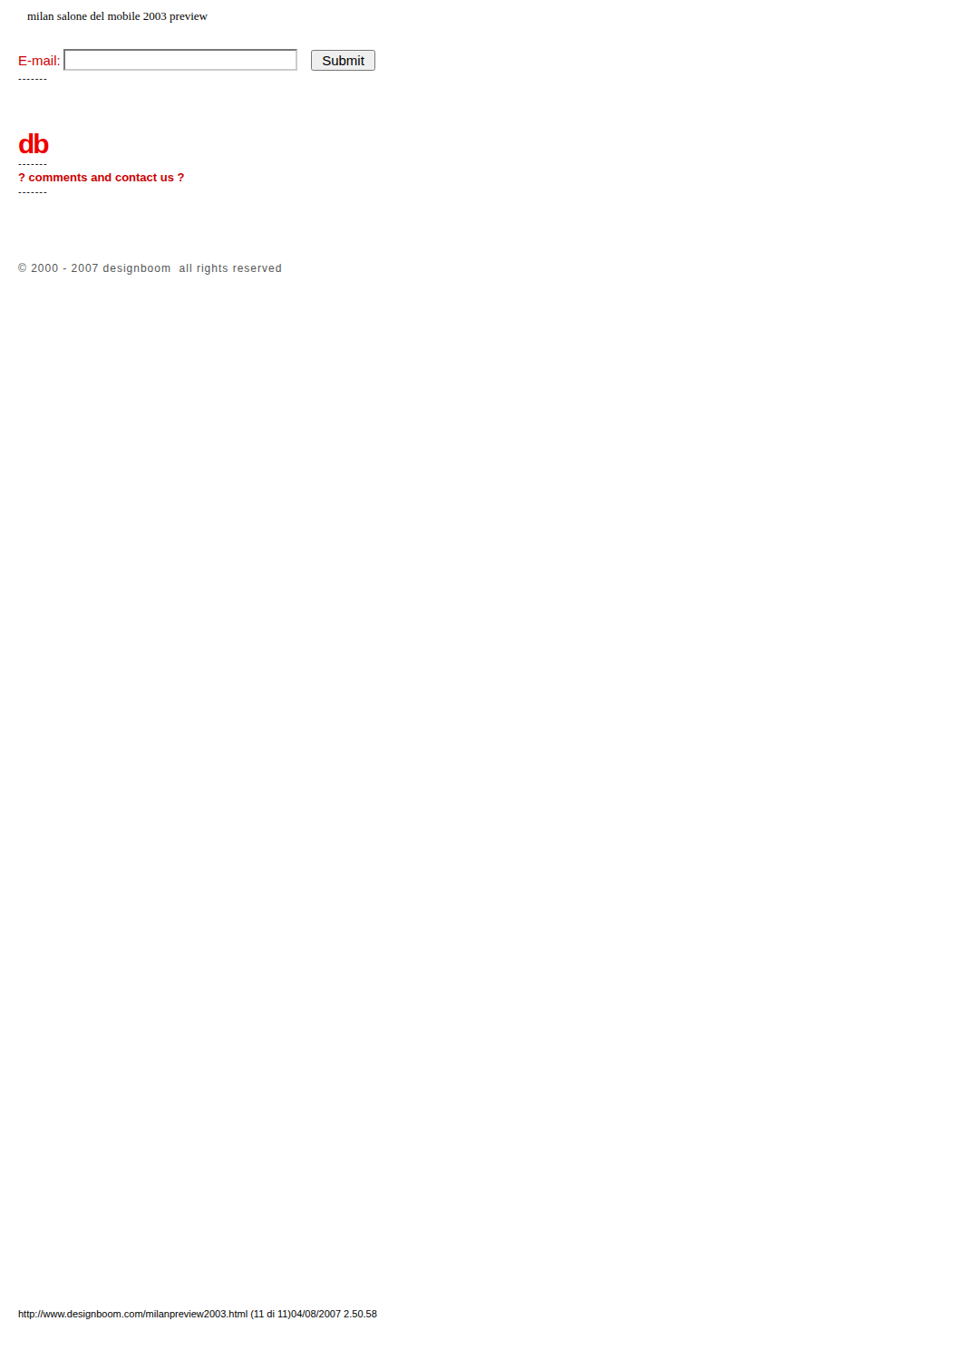milan salone del mobile 2003 preview
E-mail:
-------
db
-------
? comments and contact us ?
-------
© 2000 - 2007 designboom all rights reserved
http://www.designboom.com/milanpreview2003.html (11 di 11)04/08/2007 2.50.58